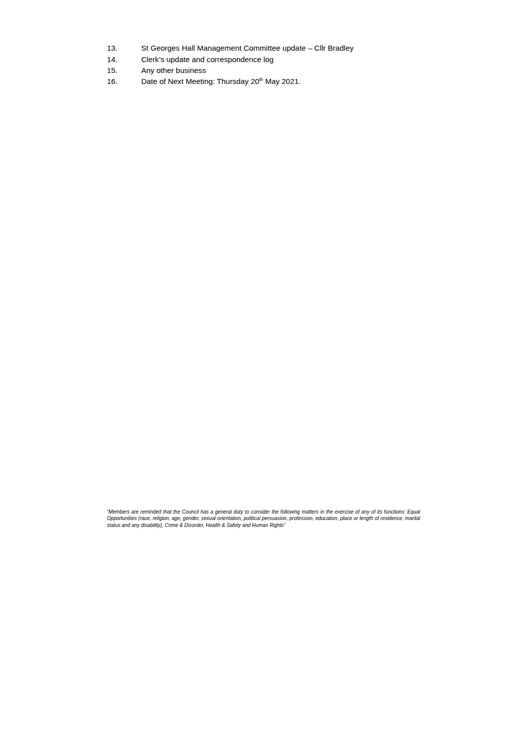13. St Georges Hall Management Committee update – Cllr Bradley
14. Clerk’s update and correspondence log
15. Any other business
16. Date of Next Meeting: Thursday 20th May 2021.
“Members are reminded that the Council has a general duty to consider the following matters in the exercise of any of its functions: Equal Opportunities (race, religion, age, gender, sexual orientation, political persuasion, profession, education, place or length of residence, marital status and any disability), Crime & Disorder, Health & Safety and Human Rights”